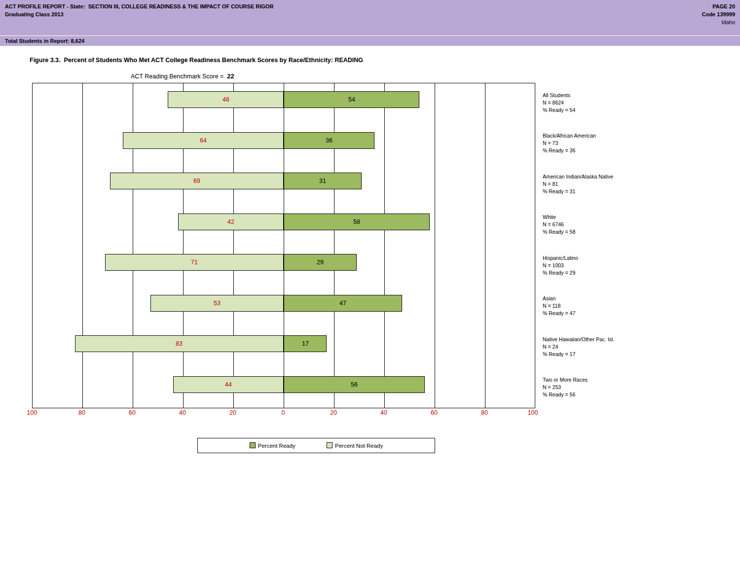ACT PROFILE REPORT - State: SECTION III, COLLEGE READINESS & THE IMPACT OF COURSE RIGOR
Graduating Class 2013
PAGE 20
Code 139999
Idaho
Total Students in Report: 8,624
Figure 3.3. Percent of Students Who Met ACT College Readiness Benchmark Scores by Race/Ethnicity: READING
ACT Reading Benchmark Score = 22
46
54
64
36
69
31
42
58
71
29
53
47
83
17
44
56
All Students
N = 8624
% Ready = 54
Black/African American
N = 73
% Ready = 36
American Indian/Alaska Native
N = 81
% Ready = 31
White
N = 6746
% Ready = 58
Hispanic/Latino
N = 1003
% Ready = 29
Asian
N = 118
% Ready = 47
Native Hawaiian/Other Pac. Isl.
N = 24
% Ready = 17
Two or More Races
N = 253
% Ready = 56
100 80 60 40 20 0 20 40 60 80 100
Percent Ready Percent Not Ready